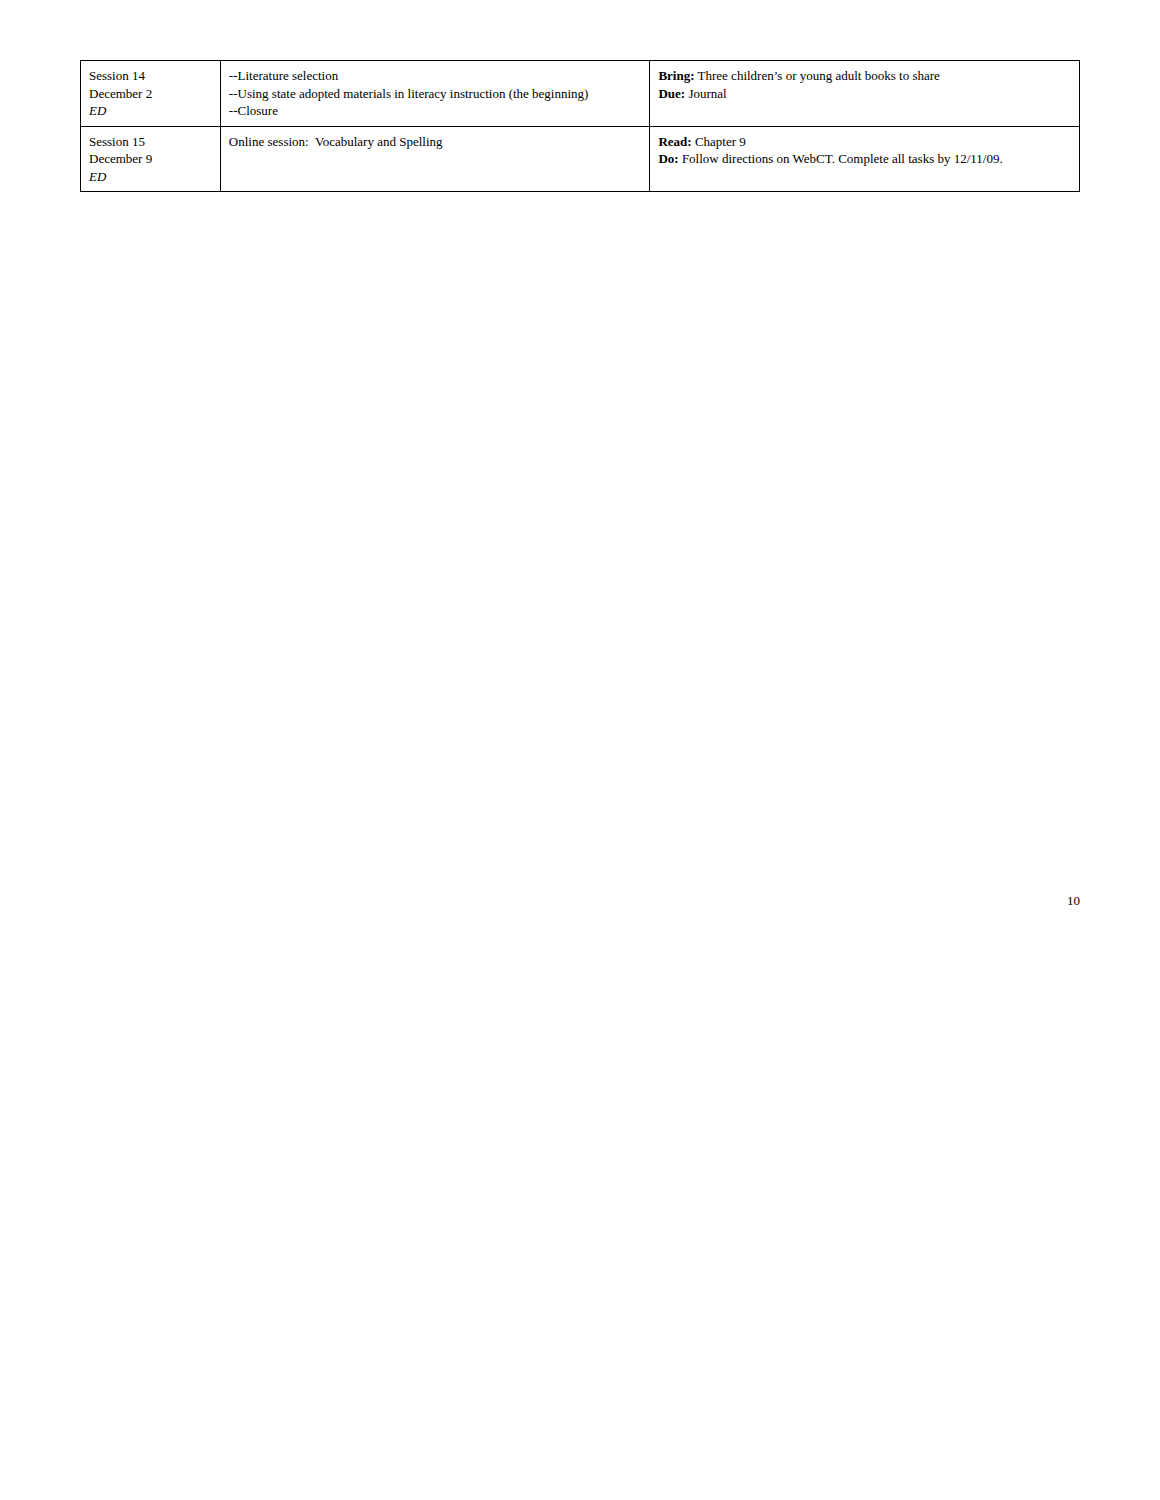| Session 14 December 2 ED | --Literature selection --Using state adopted materials in literacy instruction (the beginning) --Closure | Bring: Three children’s or young adult books to share Due: Journal |
| Session 15 December 9 ED | Online session: Vocabulary and Spelling | Read: Chapter 9 Do: Follow directions on WebCT. Complete all tasks by 12/11/09. |
10